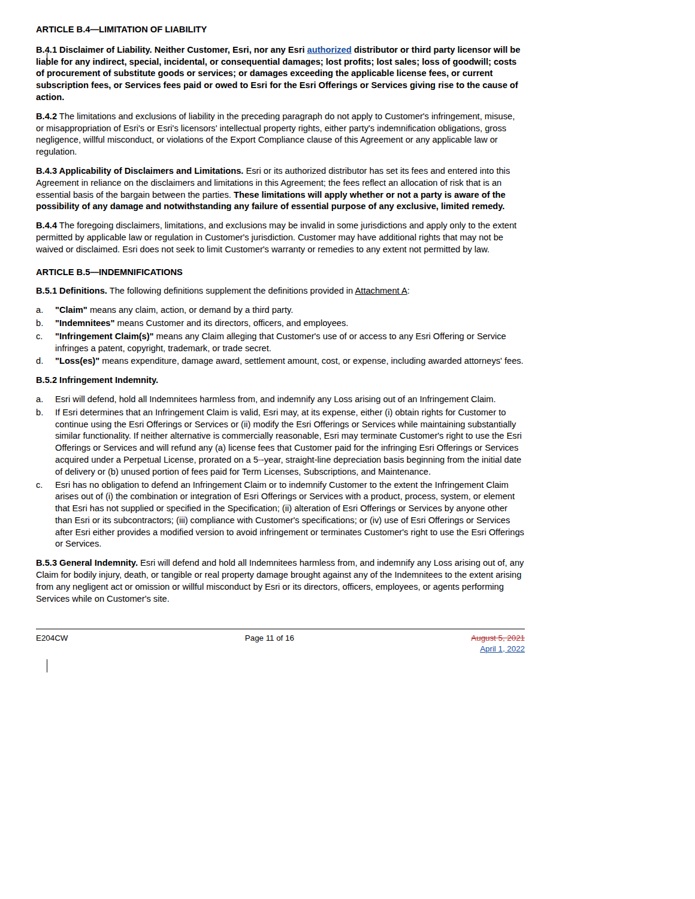ARTICLE B.4—LIMITATION OF LIABILITY
B.4.1 Disclaimer of Liability. Neither Customer, Esri, nor any Esri authorized distributor or third party licensor will be liable for any indirect, special, incidental, or consequential damages; lost profits; lost sales; loss of goodwill; costs of procurement of substitute goods or services; or damages exceeding the applicable license fees, or current subscription fees, or Services fees paid or owed to Esri for the Esri Offerings or Services giving rise to the cause of action.
B.4.2 The limitations and exclusions of liability in the preceding paragraph do not apply to Customer's infringement, misuse, or misappropriation of Esri's or Esri's licensors' intellectual property rights, either party's indemnification obligations, gross negligence, willful misconduct, or violations of the Export Compliance clause of this Agreement or any applicable law or regulation.
B.4.3 Applicability of Disclaimers and Limitations. Esri or its authorized distributor has set its fees and entered into this Agreement in reliance on the disclaimers and limitations in this Agreement; the fees reflect an allocation of risk that is an essential basis of the bargain between the parties. These limitations will apply whether or not a party is aware of the possibility of any damage and notwithstanding any failure of essential purpose of any exclusive, limited remedy.
B.4.4 The foregoing disclaimers, limitations, and exclusions may be invalid in some jurisdictions and apply only to the extent permitted by applicable law or regulation in Customer's jurisdiction. Customer may have additional rights that may not be waived or disclaimed. Esri does not seek to limit Customer's warranty or remedies to any extent not permitted by law.
ARTICLE B.5—INDEMNIFICATIONS
B.5.1 Definitions. The following definitions supplement the definitions provided in Attachment A:
a."Claim" means any claim, action, or demand by a third party.
b."Indemnitees" means Customer and its directors, officers, and employees.
c."Infringement Claim(s)" means any Claim alleging that Customer's use of or access to any Esri Offering or Service infringes a patent, copyright, trademark, or trade secret.
d."Loss(es)" means expenditure, damage award, settlement amount, cost, or expense, including awarded attorneys' fees.
B.5.2 Infringement Indemnity.
a. Esri will defend, hold all Indemnitees harmless from, and indemnify any Loss arising out of an Infringement Claim.
b. If Esri determines that an Infringement Claim is valid, Esri may, at its expense, either (i) obtain rights for Customer to continue using the Esri Offerings or Services or (ii) modify the Esri Offerings or Services while maintaining substantially similar functionality. If neither alternative is commercially reasonable, Esri may terminate Customer's right to use the Esri Offerings or Services and will refund any (a) license fees that Customer paid for the infringing Esri Offerings or Services acquired under a Perpetual License, prorated on a 5--year, straight-line depreciation basis beginning from the initial date of delivery or (b) unused portion of fees paid for Term Licenses, Subscriptions, and Maintenance.
c. Esri has no obligation to defend an Infringement Claim or to indemnify Customer to the extent the Infringement Claim arises out of (i) the combination or integration of Esri Offerings or Services with a product, process, system, or element that Esri has not supplied or specified in the Specification; (ii) alteration of Esri Offerings or Services by anyone other than Esri or its subcontractors; (iii) compliance with Customer's specifications; or (iv) use of Esri Offerings or Services after Esri either provides a modified version to avoid infringement or terminates Customer's right to use the Esri Offerings or Services.
B.5.3 General Indemnity. Esri will defend and hold all Indemnitees harmless from, and indemnify any Loss arising out of, any Claim for bodily injury, death, or tangible or real property damage brought against any of the Indemnitees to the extent arising from any negligent act or omission or willful misconduct by Esri or its directors, officers, employees, or agents performing Services while on Customer's site.
E204CW Page 11 of 16 August 5, 2021
April 1, 2022